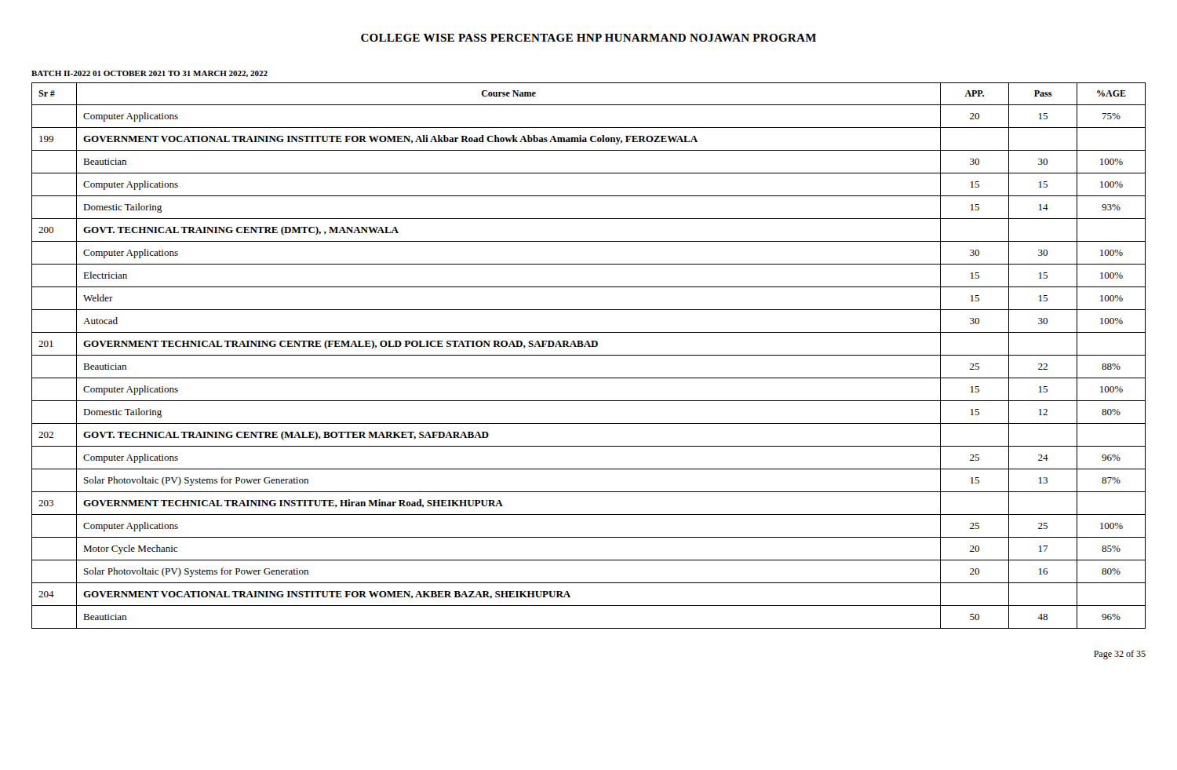COLLEGE WISE PASS PERCENTAGE HNP HUNARMAND NOJAWAN PROGRAM
BATCH II-2022 01 OCTOBER 2021 TO 31 MARCH 2022, 2022
| Sr # | Course Name | APP. | Pass | %AGE |
| --- | --- | --- | --- | --- |
| | Computer Applications | 20 | 15 | 75% |
| 199 | GOVERNMENT VOCATIONAL TRAINING INSTITUTE FOR WOMEN, Ali Akbar Road Chowk Abbas Amamia Colony, FEROZEWALA | | | |
| | Beautician | 30 | 30 | 100% |
| | Computer Applications | 15 | 15 | 100% |
| | Domestic Tailoring | 15 | 14 | 93% |
| 200 | GOVT. TECHNICAL TRAINING CENTRE (DMTC), , MANANWALA | | | |
| | Computer Applications | 30 | 30 | 100% |
| | Electrician | 15 | 15 | 100% |
| | Welder | 15 | 15 | 100% |
| | Autocad | 30 | 30 | 100% |
| 201 | GOVERNMENT TECHNICAL TRAINING CENTRE (FEMALE), OLD POLICE STATION ROAD, SAFDARABAD | | | |
| | Beautician | 25 | 22 | 88% |
| | Computer Applications | 15 | 15 | 100% |
| | Domestic Tailoring | 15 | 12 | 80% |
| 202 | GOVT. TECHNICAL TRAINING CENTRE (MALE), BOTTER MARKET, SAFDARABAD | | | |
| | Computer Applications | 25 | 24 | 96% |
| | Solar Photovoltaic (PV) Systems for Power Generation | 15 | 13 | 87% |
| 203 | GOVERNMENT TECHNICAL TRAINING INSTITUTE, Hiran Minar Road, SHEIKHUPURA | | | |
| | Computer Applications | 25 | 25 | 100% |
| | Motor Cycle Mechanic | 20 | 17 | 85% |
| | Solar Photovoltaic (PV) Systems for Power Generation | 20 | 16 | 80% |
| 204 | GOVERNMENT VOCATIONAL TRAINING INSTITUTE FOR WOMEN, AKBER BAZAR, SHEIKHUPURA | | | |
| | Beautician | 50 | 48 | 96% |
Page 32 of 35